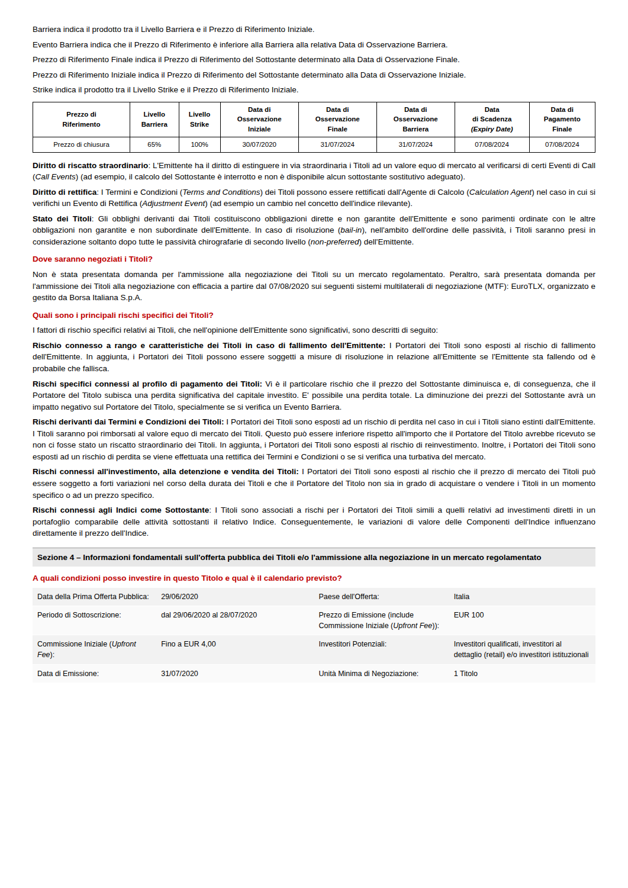Barriera indica il prodotto tra il Livello Barriera e il Prezzo di Riferimento Iniziale.
Evento Barriera indica che il Prezzo di Riferimento è inferiore alla Barriera alla relativa Data di Osservazione Barriera.
Prezzo di Riferimento Finale indica il Prezzo di Riferimento del Sottostante determinato alla Data di Osservazione Finale.
Prezzo di Riferimento Iniziale indica il Prezzo di Riferimento del Sottostante determinato alla Data di Osservazione Iniziale.
Strike indica il prodotto tra il Livello Strike e il Prezzo di Riferimento Iniziale.
| Prezzo di Riferimento | Livello Barriera | Livello Strike | Data di Osservazione Iniziale | Data di Osservazione Finale | Data di Osservazione Barriera | Data di Scadenza (Expiry Date) | Data di Pagamento Finale |
| --- | --- | --- | --- | --- | --- | --- | --- |
| Prezzo di chiusura | 65% | 100% | 30/07/2020 | 31/07/2024 | 31/07/2024 | 07/08/2024 | 07/08/2024 |
Diritto di riscatto straordinario: L'Emittente ha il diritto di estinguere in via straordinaria i Titoli ad un valore equo di mercato al verificarsi di certi Eventi di Call (Call Events) (ad esempio, il calcolo del Sottostante è interrotto e non è disponibile alcun sottostante sostitutivo adeguato).
Diritto di rettifica: I Termini e Condizioni (Terms and Conditions) dei Titoli possono essere rettificati dall'Agente di Calcolo (Calculation Agent) nel caso in cui si verifichi un Evento di Rettifica (Adjustment Event) (ad esempio un cambio nel concetto dell'indice rilevante).
Stato dei Titoli: Gli obblighi derivanti dai Titoli costituiscono obbligazioni dirette e non garantite dell'Emittente e sono parimenti ordinate con le altre obbligazioni non garantite e non subordinate dell'Emittente. In caso di risoluzione (bail-in), nell'ambito dell'ordine delle passività, i Titoli saranno presi in considerazione soltanto dopo tutte le passività chirografarie di secondo livello (non-preferred) dell'Emittente.
Dove saranno negoziati i Titoli?
Non è stata presentata domanda per l'ammissione alla negoziazione dei Titoli su un mercato regolamentato. Peraltro, sarà presentata domanda per l'ammissione dei Titoli alla negoziazione con efficacia a partire dal 07/08/2020 sui seguenti sistemi multilaterali di negoziazione (MTF): EuroTLX, organizzato e gestito da Borsa Italiana S.p.A.
Quali sono i principali rischi specifici dei Titoli?
I fattori di rischio specifici relativi ai Titoli, che nell'opinione dell'Emittente sono significativi, sono descritti di seguito:
Rischio connesso a rango e caratteristiche dei Titoli in caso di fallimento dell'Emittente: I Portatori dei Titoli sono esposti al rischio di fallimento dell'Emittente. In aggiunta, i Portatori dei Titoli possono essere soggetti a misure di risoluzione in relazione all'Emittente se l'Emittente sta fallendo od è probabile che fallisca.
Rischi specifici connessi al profilo di pagamento dei Titoli: Vi è il particolare rischio che il prezzo del Sottostante diminuisca e, di conseguenza, che il Portatore del Titolo subisca una perdita significativa del capitale investito. E' possibile una perdita totale. La diminuzione dei prezzi del Sottostante avrà un impatto negativo sul Portatore del Titolo, specialmente se si verifica un Evento Barriera.
Rischi derivanti dai Termini e Condizioni dei Titoli: I Portatori dei Titoli sono esposti ad un rischio di perdita nel caso in cui i Titoli siano estinti dall'Emittente. I Titoli saranno poi rimborsati al valore equo di mercato dei Titoli. Questo può essere inferiore rispetto all'importo che il Portatore del Titolo avrebbe ricevuto se non ci fosse stato un riscatto straordinario dei Titoli. In aggiunta, i Portatori dei Titoli sono esposti al rischio di reinvestimento. Inoltre, i Portatori dei Titoli sono esposti ad un rischio di perdita se viene effettuata una rettifica dei Termini e Condizioni o se si verifica una turbativa del mercato.
Rischi connessi all'investimento, alla detenzione e vendita dei Titoli: I Portatori dei Titoli sono esposti al rischio che il prezzo di mercato dei Titoli può essere soggetto a forti variazioni nel corso della durata dei Titoli e che il Portatore del Titolo non sia in grado di acquistare o vendere i Titoli in un momento specifico o ad un prezzo specifico.
Rischi connessi agli Indici come Sottostante: I Titoli sono associati a rischi per i Portatori dei Titoli simili a quelli relativi ad investimenti diretti in un portafoglio comparabile delle attività sottostanti il relativo Indice. Conseguentemente, le variazioni di valore delle Componenti dell'Indice influenzano direttamente il prezzo dell'Indice.
Sezione 4 – Informazioni fondamentali sull'offerta pubblica dei Titoli e/o l'ammissione alla negoziazione in un mercato regolamentato
A quali condizioni posso investire in questo Titolo e qual è il calendario previsto?
| Data della Prima Offerta Pubblica: | 29/06/2020 | Paese dell'Offerta: | Italia |
| Periodo di Sottoscrizione: | dal 29/06/2020 al 28/07/2020 | Prezzo di Emissione (include Commissione Iniziale ( Upfront Fee )): | EUR 100 |
| Commissione Iniziale ( Upfront Fee ): | Fino a EUR 4,00 | Investitori Potenziali: | Investitori qualificati, investitori al dettaglio (retail) e/o investitori istituzionali |
| Data di Emissione: | 31/07/2020 | Unità Minima di Negoziazione: | 1 Titolo |